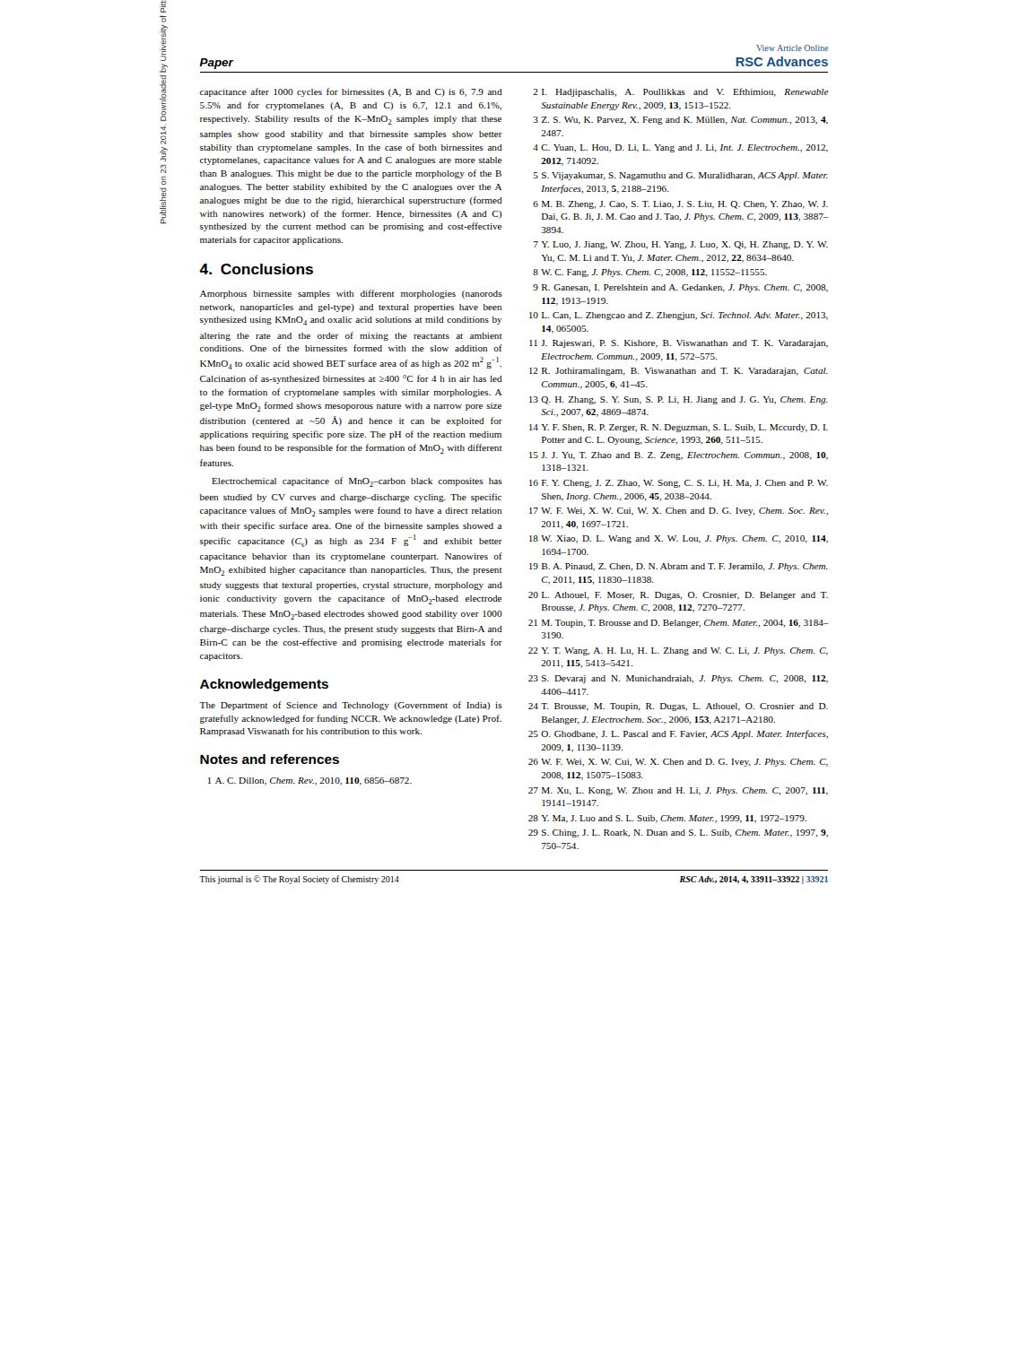Published on 23 July 2014. Downloaded by University of Pittsburgh on 30/10/2014 17:09:27.
View Article Online
Paper
RSC Advances
capacitance after 1000 cycles for birnessites (A, B and C) is 6, 7.9 and 5.5% and for cryptomelanes (A, B and C) is 6.7, 12.1 and 6.1%, respectively. Stability results of the K–MnO2 samples imply that these samples show good stability and that birnessite samples show better stability than cryptomelane samples. In the case of both birnessites and ctyptomelanes, capacitance values for A and C analogues are more stable than B analogues. This might be due to the particle morphology of the B analogues. The better stability exhibited by the C analogues over the A analogues might be due to the rigid, hierarchical superstructure (formed with nanowires network) of the former. Hence, birnessites (A and C) synthesized by the current method can be promising and cost-effective materials for capacitor applications.
4. Conclusions
Amorphous birnessite samples with different morphologies (nanorods network, nanoparticles and gel-type) and textural properties have been synthesized using KMnO4 and oxalic acid solutions at mild conditions by altering the rate and the order of mixing the reactants at ambient conditions. One of the birnessites formed with the slow addition of KMnO4 to oxalic acid showed BET surface area of as high as 202 m2 g−1. Calcination of as-synthesized birnessites at ≥400 °C for 4 h in air has led to the formation of cryptomelane samples with similar morphologies. A gel-type MnO2 formed shows mesoporous nature with a narrow pore size distribution (centered at ~50 Å) and hence it can be exploited for applications requiring specific pore size. The pH of the reaction medium has been found to be responsible for the formation of MnO2 with different features.
Electrochemical capacitance of MnO2–carbon black composites has been studied by CV curves and charge–discharge cycling. The specific capacitance values of MnO2 samples were found to have a direct relation with their specific surface area. One of the birnessite samples showed a specific capacitance (Cs) as high as 234 F g−1 and exhibit better capacitance behavior than its cryptomelane counterpart. Nanowires of MnO2 exhibited higher capacitance than nanoparticles. Thus, the present study suggests that textural properties, crystal structure, morphology and ionic conductivity govern the capacitance of MnO2-based electrode materials. These MnO2-based electrodes showed good stability over 1000 charge–discharge cycles. Thus, the present study suggests that Birn-A and Birn-C can be the cost-effective and promising electrode materials for capacitors.
Acknowledgements
The Department of Science and Technology (Government of India) is gratefully acknowledged for funding NCCR. We acknowledge (Late) Prof. Ramprasad Viswanath for his contribution to this work.
Notes and references
A. C. Dillon, Chem. Rev., 2010, 110, 6856–6872.
I. Hadjipaschalis, A. Poullikkas and V. Efthimiou, Renewable Sustainable Energy Rev., 2009, 13, 1513–1522.
Z. S. Wu, K. Parvez, X. Feng and K. Müllen, Nat. Commun., 2013, 4, 2487.
C. Yuan, L. Hou, D. Li, L. Yang and J. Li, Int. J. Electrochem., 2012, 2012, 714092.
S. Vijayakumar, S. Nagamuthu and G. Muralidharan, ACS Appl. Mater. Interfaces, 2013, 5, 2188–2196.
M. B. Zheng, J. Cao, S. T. Liao, J. S. Liu, H. Q. Chen, Y. Zhao, W. J. Dai, G. B. Ji, J. M. Cao and J. Tao, J. Phys. Chem. C, 2009, 113, 3887–3894.
Y. Luo, J. Jiang, W. Zhou, H. Yang, J. Luo, X. Qi, H. Zhang, D. Y. W. Yu, C. M. Li and T. Yu, J. Mater. Chem., 2012, 22, 8634–8640.
W. C. Fang, J. Phys. Chem. C, 2008, 112, 11552–11555.
R. Ganesan, I. Perelshtein and A. Gedanken, J. Phys. Chem. C, 2008, 112, 1913–1919.
L. Can, L. Zhengcao and Z. Zhengjun, Sci. Technol. Adv. Mater., 2013, 14, 065005.
J. Rajeswari, P. S. Kishore, B. Viswanathan and T. K. Varadarajan, Electrochem. Commun., 2009, 11, 572–575.
R. Jothiramalingam, B. Viswanathan and T. K. Varadarajan, Catal. Commun., 2005, 6, 41–45.
Q. H. Zhang, S. Y. Sun, S. P. Li, H. Jiang and J. G. Yu, Chem. Eng. Sci., 2007, 62, 4869–4874.
Y. F. Shen, R. P. Zerger, R. N. Deguzman, S. L. Suib, L. Mccurdy, D. I. Potter and C. L. Oyoung, Science, 1993, 260, 511–515.
J. J. Yu, T. Zhao and B. Z. Zeng, Electrochem. Commun., 2008, 10, 1318–1321.
F. Y. Cheng, J. Z. Zhao, W. Song, C. S. Li, H. Ma, J. Chen and P. W. Shen, Inorg. Chem., 2006, 45, 2038–2044.
W. F. Wei, X. W. Cui, W. X. Chen and D. G. Ivey, Chem. Soc. Rev., 2011, 40, 1697–1721.
W. Xiao, D. L. Wang and X. W. Lou, J. Phys. Chem. C, 2010, 114, 1694–1700.
B. A. Pinaud, Z. Chen, D. N. Abram and T. F. Jeramilo, J. Phys. Chem. C, 2011, 115, 11830–11838.
L. Athouel, F. Moser, R. Dugas, O. Crosnier, D. Belanger and T. Brousse, J. Phys. Chem. C, 2008, 112, 7270–7277.
M. Toupin, T. Brousse and D. Belanger, Chem. Mater., 2004, 16, 3184–3190.
Y. T. Wang, A. H. Lu, H. L. Zhang and W. C. Li, J. Phys. Chem. C, 2011, 115, 5413–5421.
S. Devaraj and N. Munichandraiah, J. Phys. Chem. C, 2008, 112, 4406–4417.
T. Brousse, M. Toupin, R. Dugas, L. Athouel, O. Crosnier and D. Belanger, J. Electrochem. Soc., 2006, 153, A2171–A2180.
O. Ghodbane, J. L. Pascal and F. Favier, ACS Appl. Mater. Interfaces, 2009, 1, 1130–1139.
W. F. Wei, X. W. Cui, W. X. Chen and D. G. Ivey, J. Phys. Chem. C, 2008, 112, 15075–15083.
M. Xu, L. Kong, W. Zhou and H. Li, J. Phys. Chem. C, 2007, 111, 19141–19147.
Y. Ma, J. Luo and S. L. Suib, Chem. Mater., 1999, 11, 1972–1979.
S. Ching, J. L. Roark, N. Duan and S. L. Suib, Chem. Mater., 1997, 9, 750–754.
This journal is © The Royal Society of Chemistry 2014
RSC Adv., 2014, 4, 33911–33922 | 33921